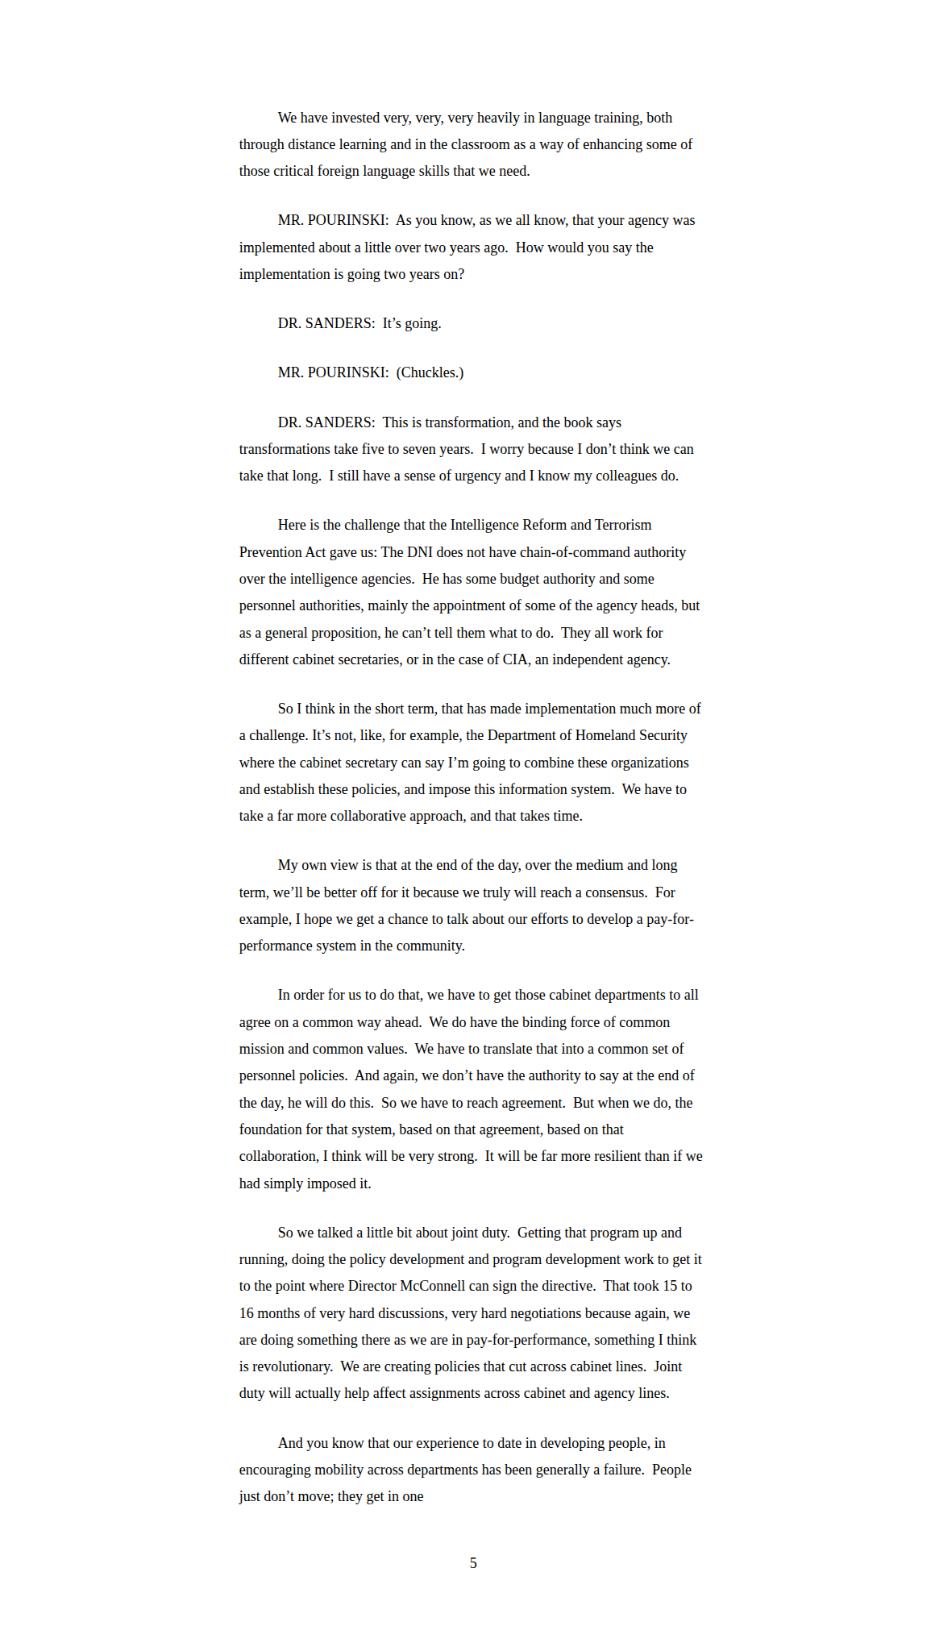We have invested very, very, very heavily in language training, both through distance learning and in the classroom as a way of enhancing some of those critical foreign language skills that we need.
MR. POURINSKI: As you know, as we all know, that your agency was implemented about a little over two years ago. How would you say the implementation is going two years on?
DR. SANDERS: It’s going.
MR. POURINSKI: (Chuckles.)
DR. SANDERS: This is transformation, and the book says transformations take five to seven years. I worry because I don’t think we can take that long. I still have a sense of urgency and I know my colleagues do.
Here is the challenge that the Intelligence Reform and Terrorism Prevention Act gave us: The DNI does not have chain-of-command authority over the intelligence agencies. He has some budget authority and some personnel authorities, mainly the appointment of some of the agency heads, but as a general proposition, he can’t tell them what to do. They all work for different cabinet secretaries, or in the case of CIA, an independent agency.
So I think in the short term, that has made implementation much more of a challenge. It’s not, like, for example, the Department of Homeland Security where the cabinet secretary can say I’m going to combine these organizations and establish these policies, and impose this information system. We have to take a far more collaborative approach, and that takes time.
My own view is that at the end of the day, over the medium and long term, we’ll be better off for it because we truly will reach a consensus. For example, I hope we get a chance to talk about our efforts to develop a pay-for-performance system in the community.
In order for us to do that, we have to get those cabinet departments to all agree on a common way ahead. We do have the binding force of common mission and common values. We have to translate that into a common set of personnel policies. And again, we don’t have the authority to say at the end of the day, he will do this. So we have to reach agreement. But when we do, the foundation for that system, based on that agreement, based on that collaboration, I think will be very strong. It will be far more resilient than if we had simply imposed it.
So we talked a little bit about joint duty. Getting that program up and running, doing the policy development and program development work to get it to the point where Director McConnell can sign the directive. That took 15 to 16 months of very hard discussions, very hard negotiations because again, we are doing something there as we are in pay-for-performance, something I think is revolutionary. We are creating policies that cut across cabinet lines. Joint duty will actually help affect assignments across cabinet and agency lines.
And you know that our experience to date in developing people, in encouraging mobility across departments has been generally a failure. People just don’t move; they get in one
5